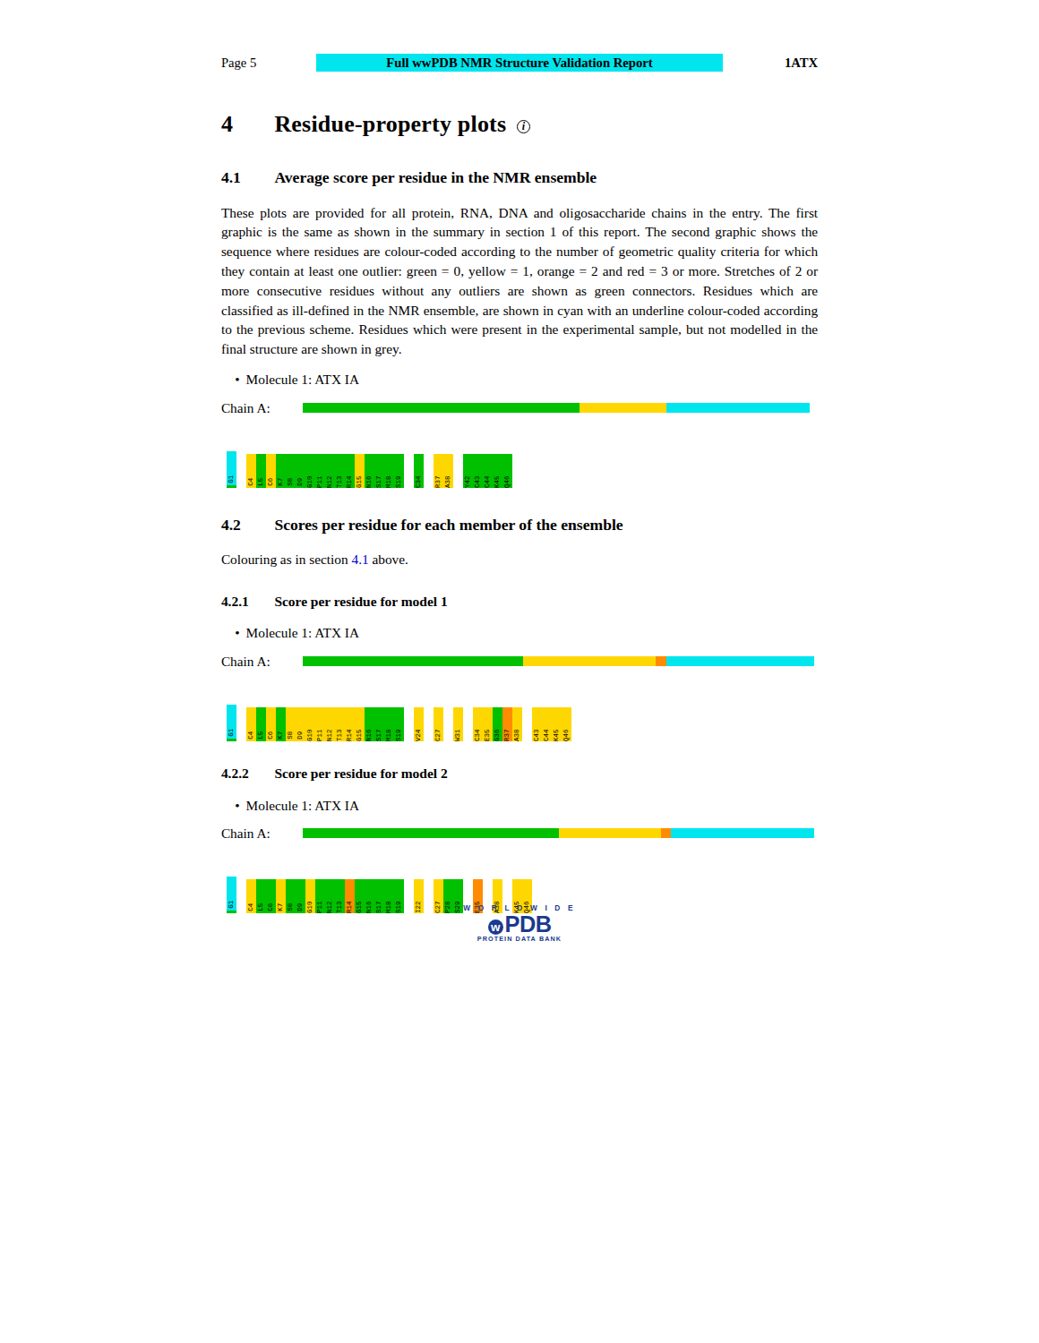Page 5
Full wwPDB NMR Structure Validation Report
1ATX
4 Residue-property plots i
4.1 Average score per residue in the NMR ensemble
These plots are provided for all protein, RNA, DNA and oligosaccharide chains in the entry. The first graphic is the same as shown in the summary in section 1 of this report. The second graphic shows the sequence where residues are colour-coded according to the number of geometric quality criteria for which they contain at least one outlier: green = 0, yellow = 1, orange = 2 and red = 3 or more. Stretches of 2 or more consecutive residues without any outliers are shown as green connectors. Residues which are classified as ill-defined in the NMR ensemble, are shown in cyan with an underline colour-coded according to the previous scheme. Residues which were present in the experimental sample, but not modelled in the final structure are shown in grey.
Molecule 1: ATX IA
Chain A:
54% 17% 28%
G1 C4 L5 C6 K7 S8 D9 G10 P11 N12 T13 R14 G15 N16 S17 M18 S19 C34 R37 A38 Y42 C43 C44 K45 Q46
4.2 Scores per residue for each member of the ensemble
Colouring as in section 4.1 above.
4.2.1 Score per residue for model 1
Molecule 1: ATX IA
Chain A:
43% 26% • 28%
G1 C4 L5 C6 K7 S8 D9 G10 P11 N12 T13 R14 G15 N16 S17 M18 S19 V24 C27 W31 C34 E35 G36 R37 A38 C43 C44 K45 Q46
4.2.2 Score per residue for model 2
Molecule 1: ATX IA
Chain A:
50% 20% • 28%
G1 C4 L5 C6 K7 S8 D9 G10 P11 N12 T13 R14 G15 N16 S17 M18 S19 I22 C27 P28 S29 E35 A38 K45 Q46
W O R L D W I D E
w PDB
PROTEIN DATA BANK